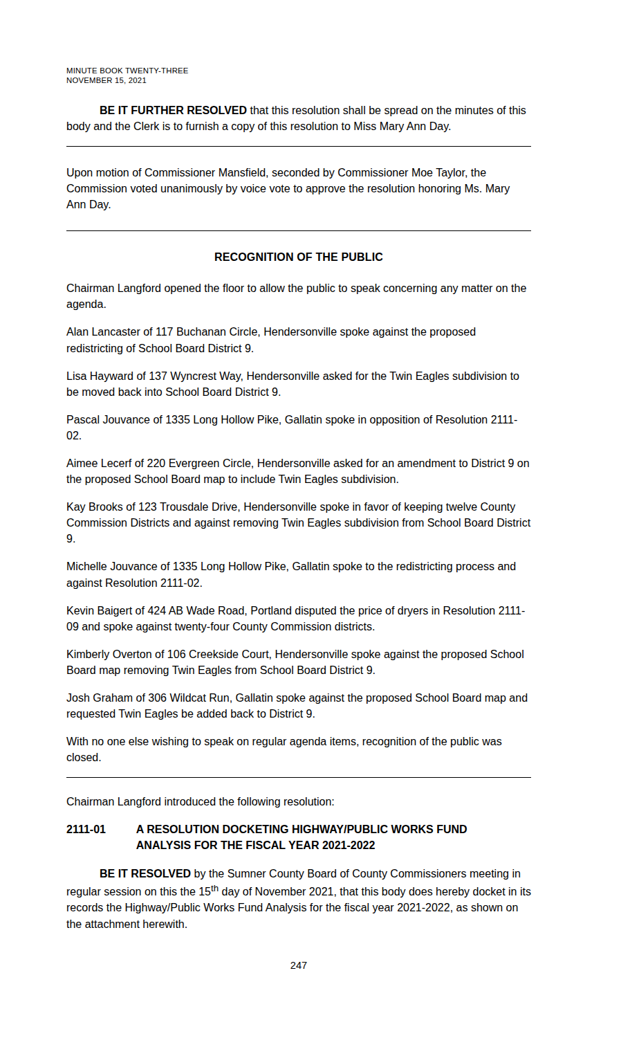MINUTE BOOK TWENTY-THREE
NOVEMBER 15, 2021
BE IT FURTHER RESOLVED that this resolution shall be spread on the minutes of this body and the Clerk is to furnish a copy of this resolution to Miss Mary Ann Day.
Upon motion of Commissioner Mansfield, seconded by Commissioner Moe Taylor, the Commission voted unanimously by voice vote to approve the resolution honoring Ms. Mary Ann Day.
RECOGNITION OF THE PUBLIC
Chairman Langford opened the floor to allow the public to speak concerning any matter on the agenda.
Alan Lancaster of 117 Buchanan Circle, Hendersonville spoke against the proposed redistricting of School Board District 9.
Lisa Hayward of 137 Wyncrest Way, Hendersonville asked for the Twin Eagles subdivision to be moved back into School Board District 9.
Pascal Jouvance of 1335 Long Hollow Pike, Gallatin spoke in opposition of Resolution 2111-02.
Aimee Lecerf of 220 Evergreen Circle, Hendersonville asked for an amendment to District 9 on the proposed School Board map to include Twin Eagles subdivision.
Kay Brooks of 123 Trousdale Drive, Hendersonville spoke in favor of keeping twelve County Commission Districts and against removing Twin Eagles subdivision from School Board District 9.
Michelle Jouvance of 1335 Long Hollow Pike, Gallatin spoke to the redistricting process and against Resolution 2111-02.
Kevin Baigert of 424 AB Wade Road, Portland disputed the price of dryers in Resolution 2111-09 and spoke against twenty-four County Commission districts.
Kimberly Overton of 106 Creekside Court, Hendersonville spoke against the proposed School Board map removing Twin Eagles from School Board District 9.
Josh Graham of 306 Wildcat Run, Gallatin spoke against the proposed School Board map and requested Twin Eagles be added back to District 9.
With no one else wishing to speak on regular agenda items, recognition of the public was closed.
Chairman Langford introduced the following resolution:
2111-01 A RESOLUTION DOCKETING HIGHWAY/PUBLIC WORKS FUNDANALYSIS FOR THE FISCAL YEAR 2021-2022
BE IT RESOLVED by the Sumner County Board of County Commissioners meeting in regular session on this the 15th day of November 2021, that this body does hereby docket in its records the Highway/Public Works Fund Analysis for the fiscal year 2021-2022, as shown on the attachment herewith.
247